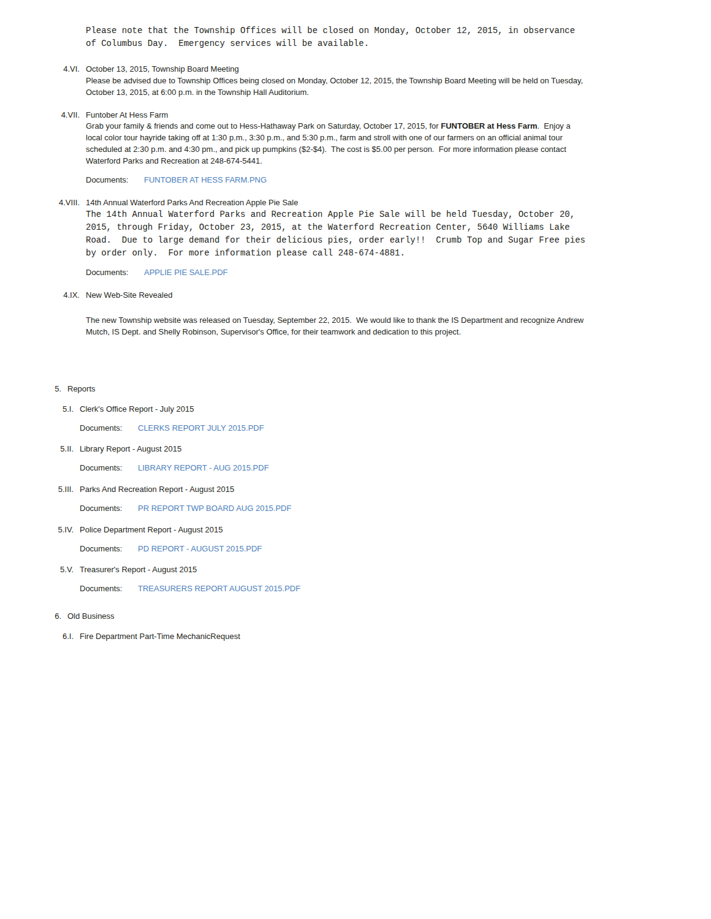Please note that the Township Offices will be closed on Monday, October 12, 2015, in observance of Columbus Day. Emergency services will be available.
4.VI.
October 13, 2015, Township Board Meeting
Please be advised due to Township Offices being closed on Monday, October 12, 2015, the Township Board Meeting will be held on Tuesday, October 13, 2015, at 6:00 p.m. in the Township Hall Auditorium.
4.VII.
Funtober At Hess Farm
Grab your family & friends and come out to Hess-Hathaway Park on Saturday, October 17, 2015, for FUNTOBER at Hess Farm. Enjoy a local color tour hayride taking off at 1:30 p.m., 3:30 p.m., and 5:30 p.m., farm and stroll with one of our farmers on an official animal tour scheduled at 2:30 p.m. and 4:30 pm., and pick up pumpkins ($2-$4). The cost is $5.00 per person. For more information please contact Waterford Parks and Recreation at 248-674-5441.
Documents: FUNTOBER AT HESS FARM.PNG
4.VIII.
14th Annual Waterford Parks And Recreation Apple Pie Sale
The 14th Annual Waterford Parks and Recreation Apple Pie Sale will be held Tuesday, October 20, 2015, through Friday, October 23, 2015, at the Waterford Recreation Center, 5640 Williams Lake Road. Due to large demand for their delicious pies, order early!! Crumb Top and Sugar Free pies by order only. For more information please call 248-674-4881.
Documents: APPLIE PIE SALE.PDF
4.IX.
New Web-Site Revealed
The new Township website was released on Tuesday, September 22, 2015. We would like to thank the IS Department and recognize Andrew Mutch, IS Dept. and Shelly Robinson, Supervisor's Office, for their teamwork and dedication to this project.
5.
Reports
5.I.
Clerk's Office Report - July 2015
Documents: CLERKS REPORT JULY 2015.PDF
5.II.
Library Report - August 2015
Documents: LIBRARY REPORT - AUG 2015.PDF
5.III.
Parks And Recreation Report - August 2015
Documents: PR REPORT TWP BOARD AUG 2015.PDF
5.IV.
Police Department Report - August 2015
Documents: PD REPORT - AUGUST 2015.PDF
5.V.
Treasurer's Report - August 2015
Documents: TREASURERS REPORT AUGUST 2015.PDF
6.
Old Business
6.I.
Fire Department Part-Time MechanicRequest